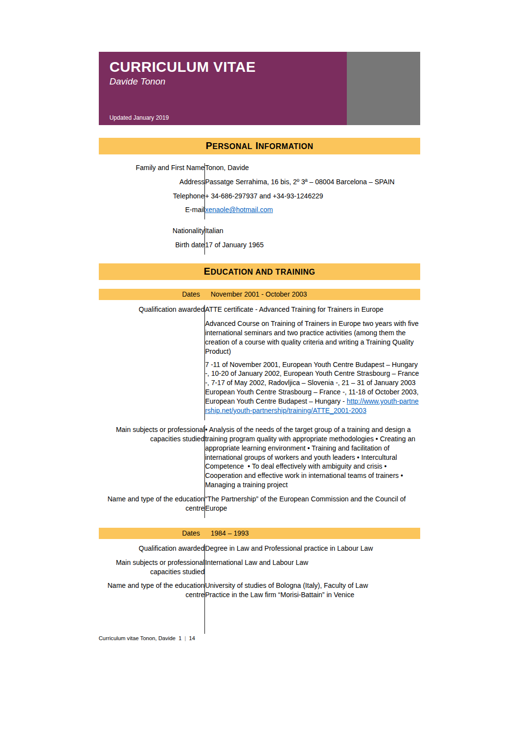Curriculum Vitae
Davide Tonon
Updated January 2019
PERSONAL INFORMATION
| Family and First Name | Tonon, Davide |
| Address | Passatge Serrahima, 16 bis, 2º 3ª – 08004 Barcelona – SPAIN |
| Telephone | + 34-686-297937 and +34-93-1246229 |
| E-mail | xenaole@hotmail.com |
| Nationality | Italian |
| Birth date | 17 of January 1965 |
EDUCATION AND TRAINING
| Dates | November 2001 - October 2003 |
| Qualification awarded | ATTE certificate - Advanced Training for Trainers in Europe |
| | Advanced Course on Training of Trainers in Europe two years with five international seminars and two practice activities (among them the creation of a course with quality criteria and writing a Training Quality Product) 7 -11 of November 2001, European Youth Centre Budapest – Hungary -, 10-20 of January 2002, European Youth Centre Strasbourg – France -, 7-17 of May 2002, Radovljica – Slovenia -, 21 – 31 of January 2003 European Youth Centre Strasbourg – France -, 11-18 of October 2003, European Youth Centre Budapest – Hungary - http://www.youth-partnership.net/youth-partnership/training/ATTE_2001-2003 |
| Main subjects or professional capacities studied | • Analysis of the needs of the target group of a training and design a training program quality with appropriate methodologies • Creating an appropriate learning environment • Training and facilitation of international groups of workers and youth leaders • Intercultural Competence • To deal effectively with ambiguity and crisis • Cooperation and effective work in international teams of trainers • Managing a training project |
| Name and type of the education centre | “The Partnership” of the European Commission and the Council of Europe |
| Dates | 1984 – 1993 |
| Qualification awarded | Degree in Law and Professional practice in Labour Law |
| Main subjects or professional capacities studied | International Law and Labour Law |
| Name and type of the education centre | University of studies of Bologna (Italy), Faculty of Law Practice in the Law firm “Morisi-Battain” in Venice |
Curriculum vitae Tonon, Davide1|14